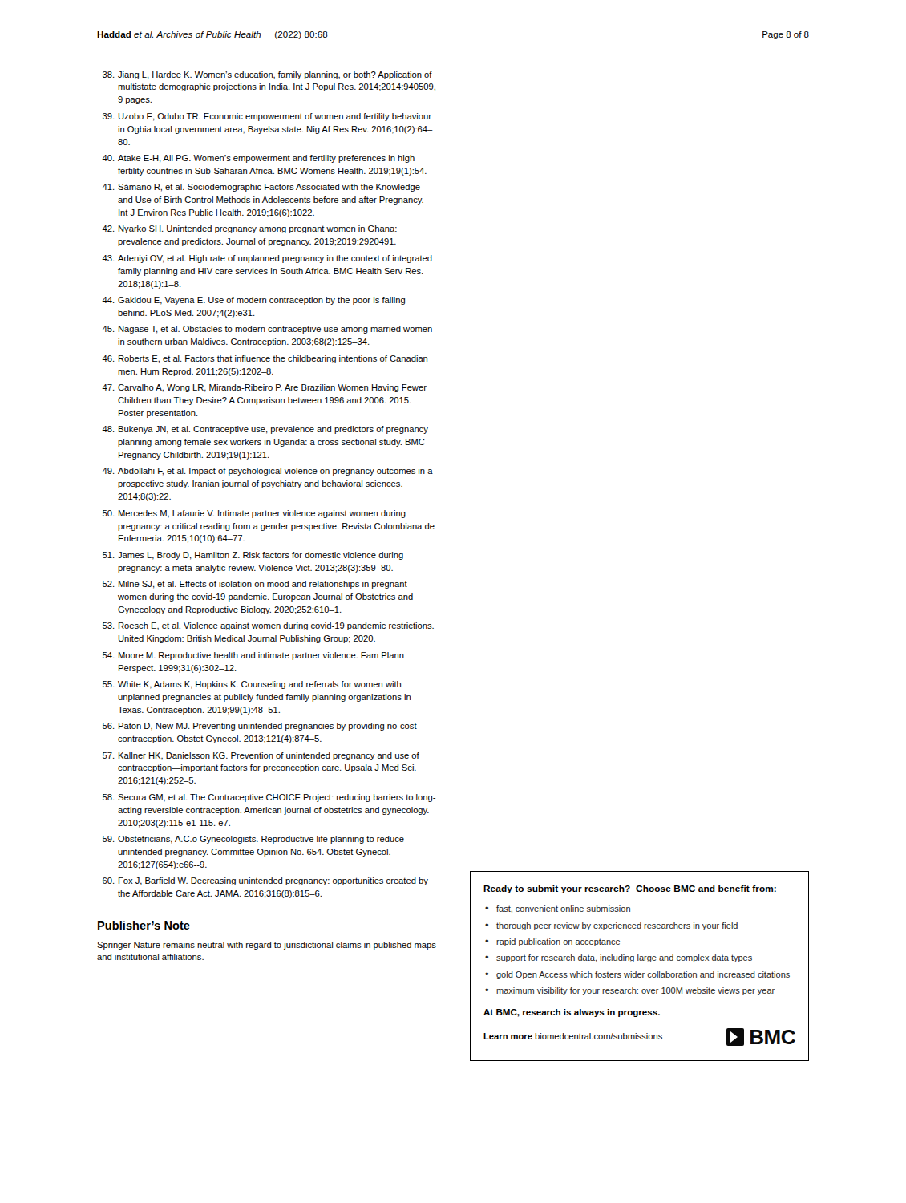Haddad et al. Archives of Public Health (2022) 80:68
Page 8 of 8
Jiang L, Hardee K. Women’s education, family planning, or both? Application of multistate demographic projections in India. Int J Popul Res. 2014;2014:940509, 9 pages.
Uzobo E, Odubo TR. Economic empowerment of women and fertility behaviour in Ogbia local government area, Bayelsa state. Nig Af Res Rev. 2016;10(2):64–80.
Atake E-H, Ali PG. Women’s empowerment and fertility preferences in high fertility countries in Sub-Saharan Africa. BMC Womens Health. 2019;19(1):54.
Sámano R, et al. Sociodemographic Factors Associated with the Knowledge and Use of Birth Control Methods in Adolescents before and after Pregnancy. Int J Environ Res Public Health. 2019;16(6):1022.
Nyarko SH. Unintended pregnancy among pregnant women in Ghana: prevalence and predictors. Journal of pregnancy. 2019;2019:2920491.
Adeniyi OV, et al. High rate of unplanned pregnancy in the context of integrated family planning and HIV care services in South Africa. BMC Health Serv Res. 2018;18(1):1–8.
Gakidou E, Vayena E. Use of modern contraception by the poor is falling behind. PLoS Med. 2007;4(2):e31.
Nagase T, et al. Obstacles to modern contraceptive use among married women in southern urban Maldives. Contraception. 2003;68(2):125–34.
Roberts E, et al. Factors that influence the childbearing intentions of Canadian men. Hum Reprod. 2011;26(5):1202–8.
Carvalho A, Wong LR, Miranda-Ribeiro P. Are Brazilian Women Having Fewer Children than They Desire? A Comparison between 1996 and 2006. 2015. Poster presentation.
Bukenya JN, et al. Contraceptive use, prevalence and predictors of pregnancy planning among female sex workers in Uganda: a cross sectional study. BMC Pregnancy Childbirth. 2019;19(1):121.
Abdollahi F, et al. Impact of psychological violence on pregnancy outcomes in a prospective study. Iranian journal of psychiatry and behavioral sciences. 2014;8(3):22.
Mercedes M, Lafaurie V. Intimate partner violence against women during pregnancy: a critical reading from a gender perspective. Revista Colombiana de Enfermeria. 2015;10(10):64–77.
James L, Brody D, Hamilton Z. Risk factors for domestic violence during pregnancy: a meta-analytic review. Violence Vict. 2013;28(3):359–80.
Milne SJ, et al. Effects of isolation on mood and relationships in pregnant women during the covid-19 pandemic. European Journal of Obstetrics and Gynecology and Reproductive Biology. 2020;252:610–1.
Roesch E, et al. Violence against women during covid-19 pandemic restrictions. United Kingdom: British Medical Journal Publishing Group; 2020.
Moore M. Reproductive health and intimate partner violence. Fam Plann Perspect. 1999;31(6):302–12.
White K, Adams K, Hopkins K. Counseling and referrals for women with unplanned pregnancies at publicly funded family planning organizations in Texas. Contraception. 2019;99(1):48–51.
Paton D, New MJ. Preventing unintended pregnancies by providing no-cost contraception. Obstet Gynecol. 2013;121(4):874–5.
Kallner HK, Danielsson KG. Prevention of unintended pregnancy and use of contraception—important factors for preconception care. Upsala J Med Sci. 2016;121(4):252–5.
Secura GM, et al. The Contraceptive CHOICE Project: reducing barriers to long-acting reversible contraception. American journal of obstetrics and gynecology. 2010;203(2):115-e1-115. e7.
Obstetricians, A.C.o Gynecologists. Reproductive life planning to reduce unintended pregnancy. Committee Opinion No. 654. Obstet Gynecol. 2016;127(654):e66--9.
Fox J, Barfield W. Decreasing unintended pregnancy: opportunities created by the Affordable Care Act. JAMA. 2016;316(8):815–6.
Publisher’s Note
Springer Nature remains neutral with regard to jurisdictional claims in published maps and institutional affiliations.
Ready to submit your research? Choose BMC and benefit from:
fast, convenient online submission
thorough peer review by experienced researchers in your field
rapid publication on acceptance
support for research data, including large and complex data types
gold Open Access which fosters wider collaboration and increased citations
maximum visibility for your research: over 100M website views per year
At BMC, research is always in progress.
Learn more biomedcentral.com/submissions
BMC